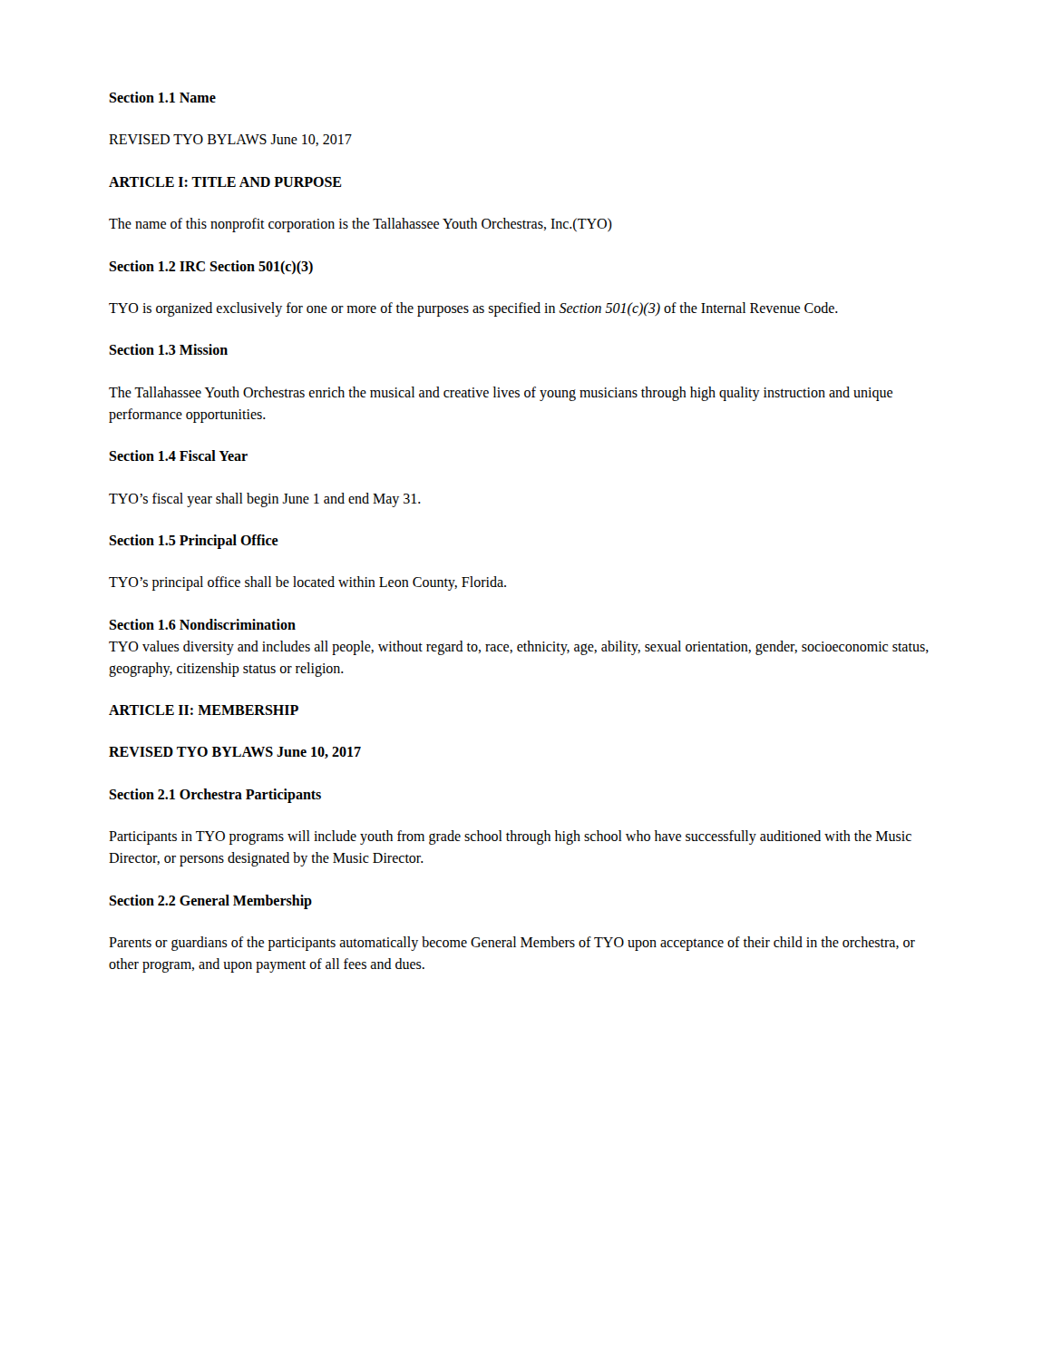Section 1.1 Name
REVISED TYO BYLAWS June 10, 2017
ARTICLE I: TITLE AND PURPOSE
The name of this nonprofit corporation is the Tallahassee Youth Orchestras, Inc.(TYO)
Section 1.2 IRC Section 501(c)(3)
TYO is organized exclusively for one or more of the purposes as specified in Section 501(c)(3) of the Internal Revenue Code.
Section 1.3 Mission
The Tallahassee Youth Orchestras enrich the musical and creative lives of young musicians through high quality instruction and unique performance opportunities.
Section 1.4 Fiscal Year
TYO’s fiscal year shall begin June 1 and end May 31.
Section 1.5 Principal Office
TYO’s principal office shall be located within Leon County, Florida.
Section 1.6 Nondiscrimination
TYO values diversity and includes all people, without regard to, race, ethnicity, age, ability, sexual orientation, gender, socioeconomic status, geography, citizenship status or religion.
ARTICLE II: MEMBERSHIP
REVISED TYO BYLAWS June 10, 2017
Section 2.1 Orchestra Participants
Participants in TYO programs will include youth from grade school through high school who have successfully auditioned with the Music Director, or persons designated by the Music Director.
Section 2.2 General Membership
Parents or guardians of the participants automatically become General Members of TYO upon acceptance of their child in the orchestra, or other program, and upon payment of all fees and dues.